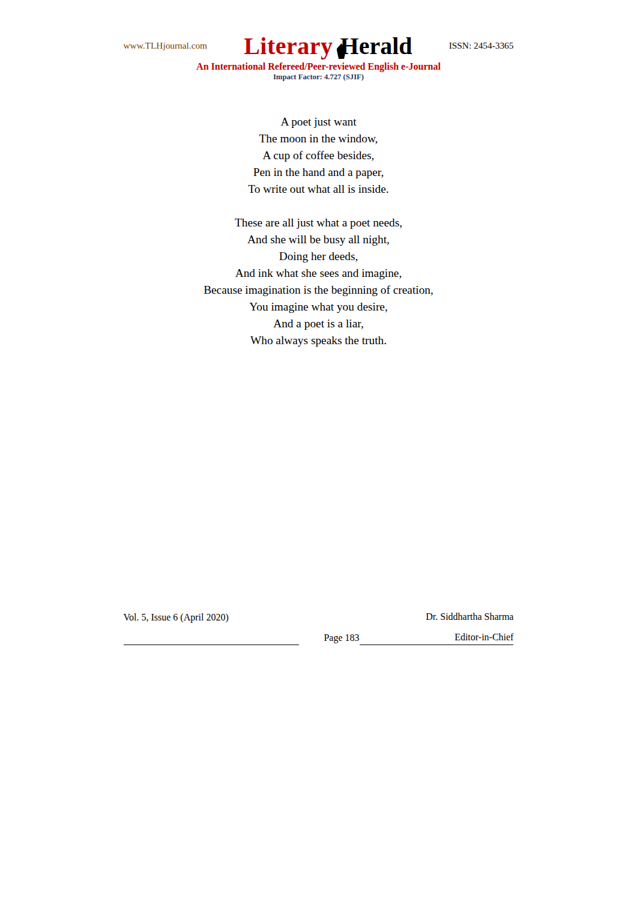www.TLHjournal.com
Literary Herald
ISSN: 2454-3365
An International Refereed/Peer-reviewed English e-Journal
Impact Factor: 4.727 (SJIF)
A poet just want
The moon in the window,
A cup of coffee besides,
Pen in the hand and a paper,
To write out what all is inside.
These are all just what a poet needs,
And she will be busy all night,
Doing her deeds,
And ink what she sees and imagine,
Because imagination is the beginning of creation,
You imagine what you desire,
And a poet is a liar,
Who always speaks the truth.
Vol. 5, Issue 6 (April 2020)
Dr. Siddhartha Sharma
Vol. 5, Issue 6 (April 2020)
Page 183
Editor-in-Chief